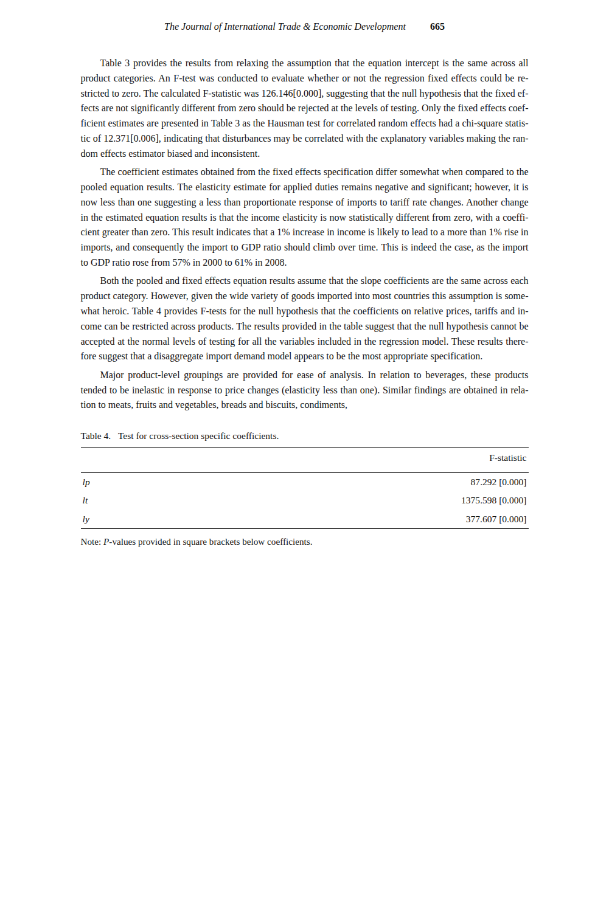The Journal of International Trade & Economic Development 665
Table 3 provides the results from relaxing the assumption that the equation intercept is the same across all product categories. An F-test was conducted to evaluate whether or not the regression fixed effects could be restricted to zero. The calculated F-statistic was 126.146[0.000], suggesting that the null hypothesis that the fixed effects are not significantly different from zero should be rejected at the levels of testing. Only the fixed effects coefficient estimates are presented in Table 3 as the Hausman test for correlated random effects had a chi-square statistic of 12.371[0.006], indicating that disturbances may be correlated with the explanatory variables making the random effects estimator biased and inconsistent.
The coefficient estimates obtained from the fixed effects specification differ somewhat when compared to the pooled equation results. The elasticity estimate for applied duties remains negative and significant; however, it is now less than one suggesting a less than proportionate response of imports to tariff rate changes. Another change in the estimated equation results is that the income elasticity is now statistically different from zero, with a coefficient greater than zero. This result indicates that a 1% increase in income is likely to lead to a more than 1% rise in imports, and consequently the import to GDP ratio should climb over time. This is indeed the case, as the import to GDP ratio rose from 57% in 2000 to 61% in 2008.
Both the pooled and fixed effects equation results assume that the slope coefficients are the same across each product category. However, given the wide variety of goods imported into most countries this assumption is somewhat heroic. Table 4 provides F-tests for the null hypothesis that the coefficients on relative prices, tariffs and income can be restricted across products. The results provided in the table suggest that the null hypothesis cannot be accepted at the normal levels of testing for all the variables included in the regression model. These results therefore suggest that a disaggregate import demand model appears to be the most appropriate specification.
Major product-level groupings are provided for ease of analysis. In relation to beverages, these products tended to be inelastic in response to price changes (elasticity less than one). Similar findings are obtained in relation to meats, fruits and vegetables, breads and biscuits, condiments,
Table 4. Test for cross-section specific coefficients.
| | F-statistic |
| --- | --- |
| lp | 87.292 [0.000] |
| lt | 1375.598 [0.000] |
| ly | 377.607 [0.000] |
Note: P-values provided in square brackets below coefficients.